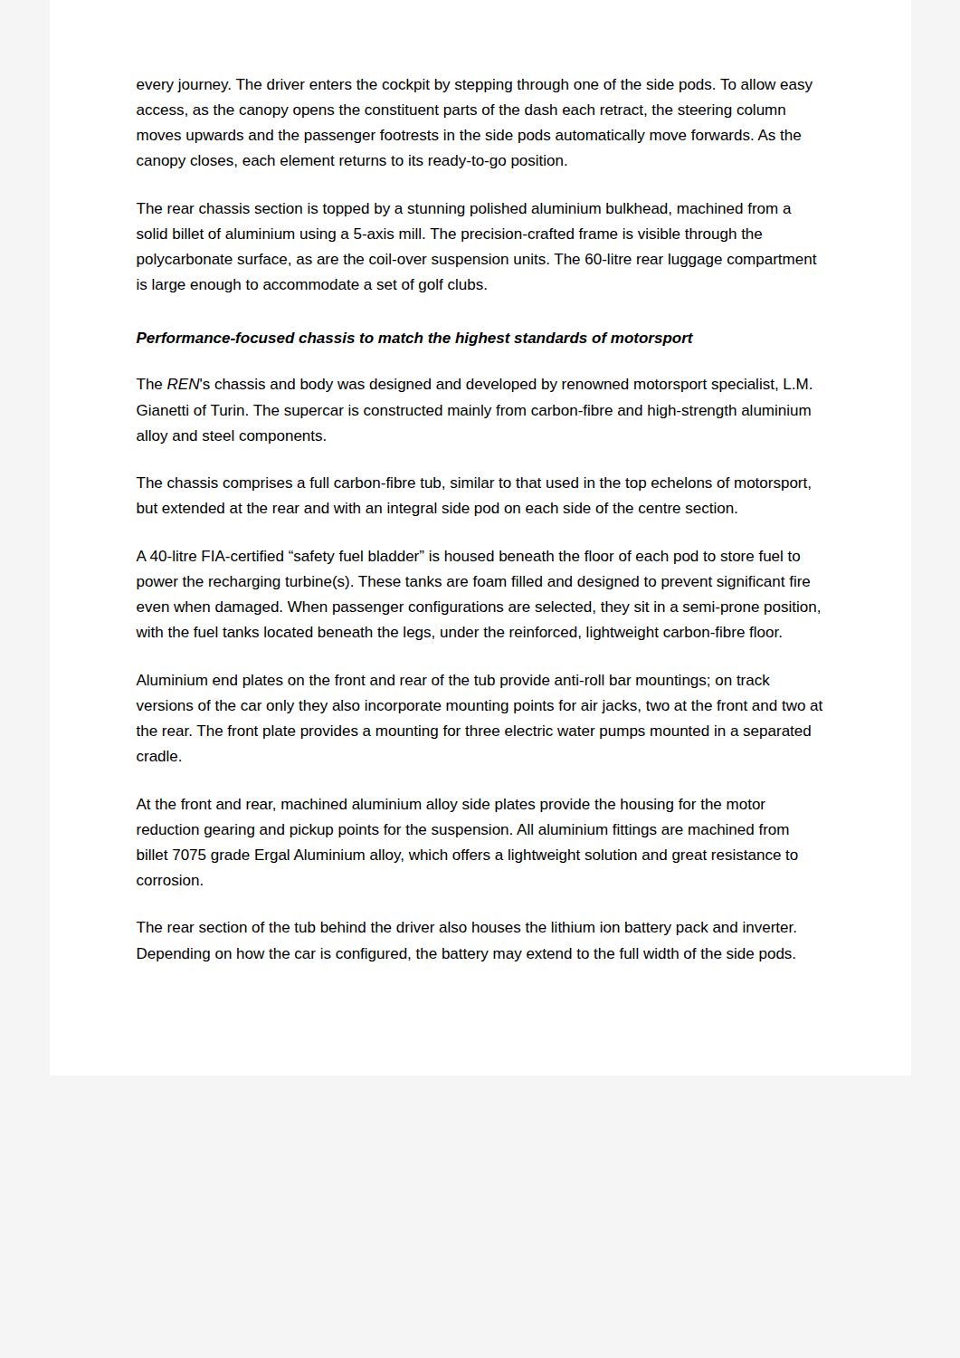every journey. The driver enters the cockpit by stepping through one of the side pods. To allow easy access, as the canopy opens the constituent parts of the dash each retract, the steering column moves upwards and the passenger footrests in the side pods automatically move forwards. As the canopy closes, each element returns to its ready-to-go position.
The rear chassis section is topped by a stunning polished aluminium bulkhead, machined from a solid billet of aluminium using a 5-axis mill. The precision-crafted frame is visible through the polycarbonate surface, as are the coil-over suspension units. The 60-litre rear luggage compartment is large enough to accommodate a set of golf clubs.
Performance-focused chassis to match the highest standards of motorsport
The REN's chassis and body was designed and developed by renowned motorsport specialist, L.M. Gianetti of Turin. The supercar is constructed mainly from carbon-fibre and high-strength aluminium alloy and steel components.
The chassis comprises a full carbon-fibre tub, similar to that used in the top echelons of motorsport, but extended at the rear and with an integral side pod on each side of the centre section.
A 40-litre FIA-certified “safety fuel bladder” is housed beneath the floor of each pod to store fuel to power the recharging turbine(s). These tanks are foam filled and designed to prevent significant fire even when damaged. When passenger configurations are selected, they sit in a semi-prone position, with the fuel tanks located beneath the legs, under the reinforced, lightweight carbon-fibre floor.
Aluminium end plates on the front and rear of the tub provide anti-roll bar mountings; on track versions of the car only they also incorporate mounting points for air jacks, two at the front and two at the rear. The front plate provides a mounting for three electric water pumps mounted in a separated cradle.
At the front and rear, machined aluminium alloy side plates provide the housing for the motor reduction gearing and pickup points for the suspension. All aluminium fittings are machined from billet 7075 grade Ergal Aluminium alloy, which offers a lightweight solution and great resistance to corrosion.
The rear section of the tub behind the driver also houses the lithium ion battery pack and inverter. Depending on how the car is configured, the battery may extend to the full width of the side pods.